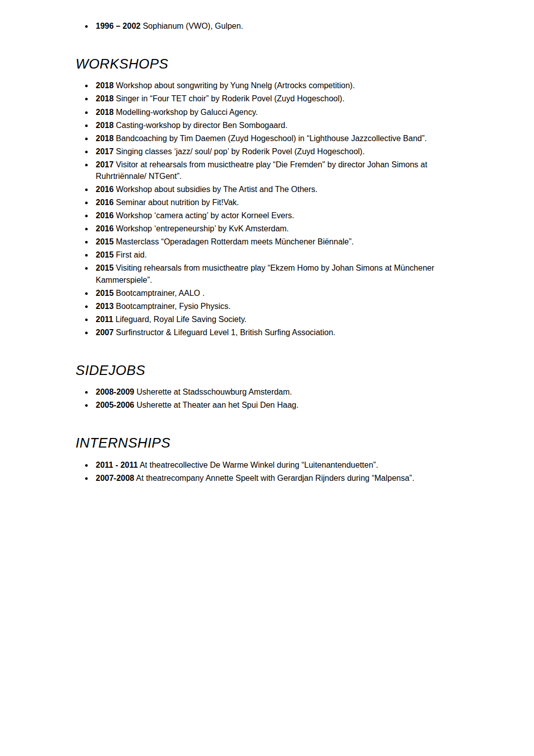1996 – 2002 Sophianum (VWO), Gulpen.
WORKSHOPS
2018 Workshop about songwriting by Yung Nnelg (Artrocks competition).
2018 Singer in “Four TET choir” by Roderik Povel (Zuyd Hogeschool).
2018 Modelling-workshop by Galucci Agency.
2018 Casting-workshop by director Ben Sombogaard.
2018 Bandcoaching by Tim Daemen (Zuyd Hogeschool) in “Lighthouse Jazzcollective Band”.
2017 Singing classes ‘jazz/ soul/ pop’ by Roderik Povel (Zuyd Hogeschool).
2017 Visitor at rehearsals from musictheatre play “Die Fremden" by director Johan Simons at Ruhrtriënnale/ NTGent”.
2016 Workshop about subsidies by The Artist and The Others.
2016 Seminar about nutrition by Fit!Vak.
2016 Workshop ‘camera acting’ by actor Korneel Evers.
2016 Workshop ‘entrepeneurship’ by KvK Amsterdam.
2015 Masterclass “Operadagen Rotterdam meets Münchener Biënnale”.
2015 First aid.
2015 Visiting rehearsals from musictheatre play “Ekzem Homo by Johan Simons at Münchener Kammerspiele”.
2015 Bootcamptrainer, AALO .
2013 Bootcamptrainer, Fysio Physics.
2011 Lifeguard, Royal Life Saving Society.
2007 Surfinstructor & Lifeguard Level 1, British Surfing Association.
SIDEJOBS
2008-2009 Usherette at Stadsschouwburg Amsterdam.
2005-2006 Usherette at Theater aan het Spui Den Haag.
INTERNSHIPS
2011 - 2011 At theatrecollective De Warme Winkel during “Luitenantenduetten”.
2007-2008 At theatrecompany Annette Speelt with Gerardjan Rijnders during “Malpensa”.